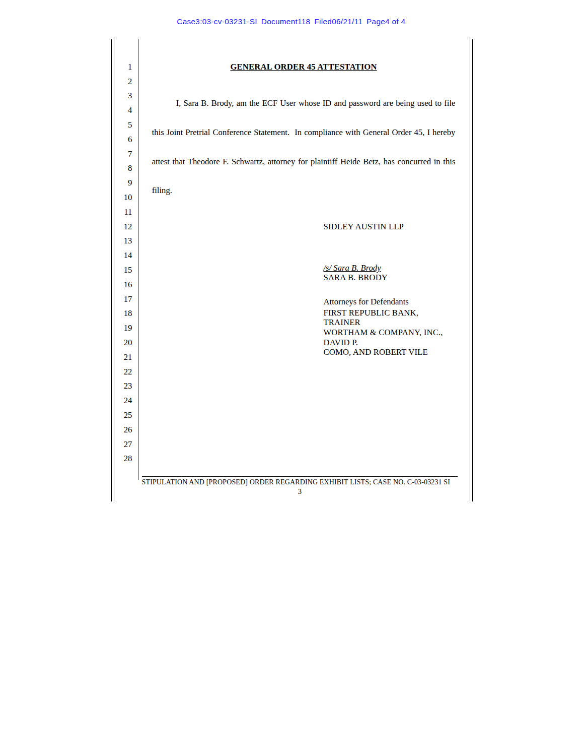Case3:03-cv-03231-SI Document118 Filed06/21/11 Page4 of 4
1
2
3
4
5
6
7
8
9
10
11
12
13
14
15
16
17
18
19
20
21
22
23
24
25
26
27
28
GENERAL ORDER 45 ATTESTATION
I, Sara B. Brody, am the ECF User whose ID and password are being used to file this Joint Pretrial Conference Statement. In compliance with General Order 45, I hereby attest that Theodore F. Schwartz, attorney for plaintiff Heide Betz, has concurred in this filing.
SIDLEY AUSTIN LLP
/s/ Sara B. Brody SARA B. BRODY
Attorneys for Defendants FIRST REPUBLIC BANK, TRAINER
WORTHAM & COMPANY, INC., DAVID P.
COMO, AND ROBERT VILE
STIPULATION AND [PROPOSED] ORDER REGARDING EXHIBIT LISTS; CASE NO. C-03-03231 SI
3